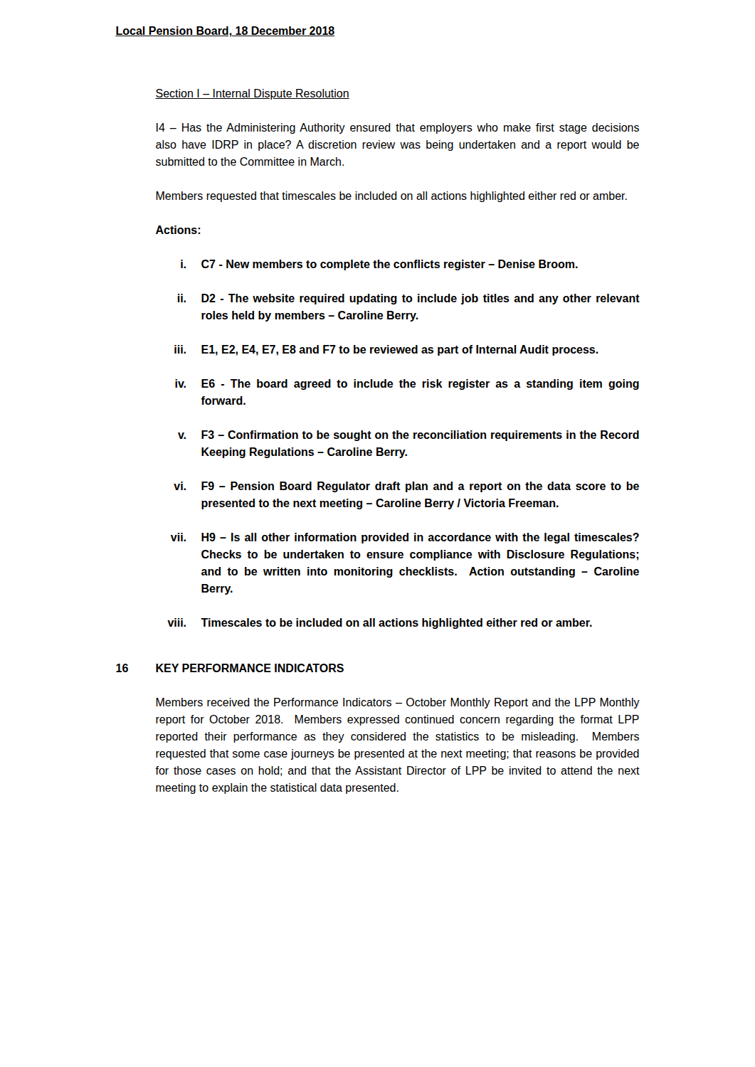Local Pension Board, 18 December 2018
Section I – Internal Dispute Resolution
I4 – Has the Administering Authority ensured that employers who make first stage decisions also have IDRP in place? A discretion review was being undertaken and a report would be submitted to the Committee in March.
Members requested that timescales be included on all actions highlighted either red or amber.
Actions:
C7 - New members to complete the conflicts register – Denise Broom.
D2 - The website required updating to include job titles and any other relevant roles held by members – Caroline Berry.
E1, E2, E4, E7, E8 and F7 to be reviewed as part of Internal Audit process.
E6 - The board agreed to include the risk register as a standing item going forward.
F3 – Confirmation to be sought on the reconciliation requirements in the Record Keeping Regulations – Caroline Berry.
F9 – Pension Board Regulator draft plan and a report on the data score to be presented to the next meeting – Caroline Berry / Victoria Freeman.
H9 – Is all other information provided in accordance with the legal timescales? Checks to be undertaken to ensure compliance with Disclosure Regulations; and to be written into monitoring checklists. Action outstanding – Caroline Berry.
Timescales to be included on all actions highlighted either red or amber.
16
Key Performance Indicators
Members received the Performance Indicators – October Monthly Report and the LPP Monthly report for October 2018. Members expressed continued concern regarding the format LPP reported their performance as they considered the statistics to be misleading. Members requested that some case journeys be presented at the next meeting; that reasons be provided for those cases on hold; and that the Assistant Director of LPP be invited to attend the next meeting to explain the statistical data presented.